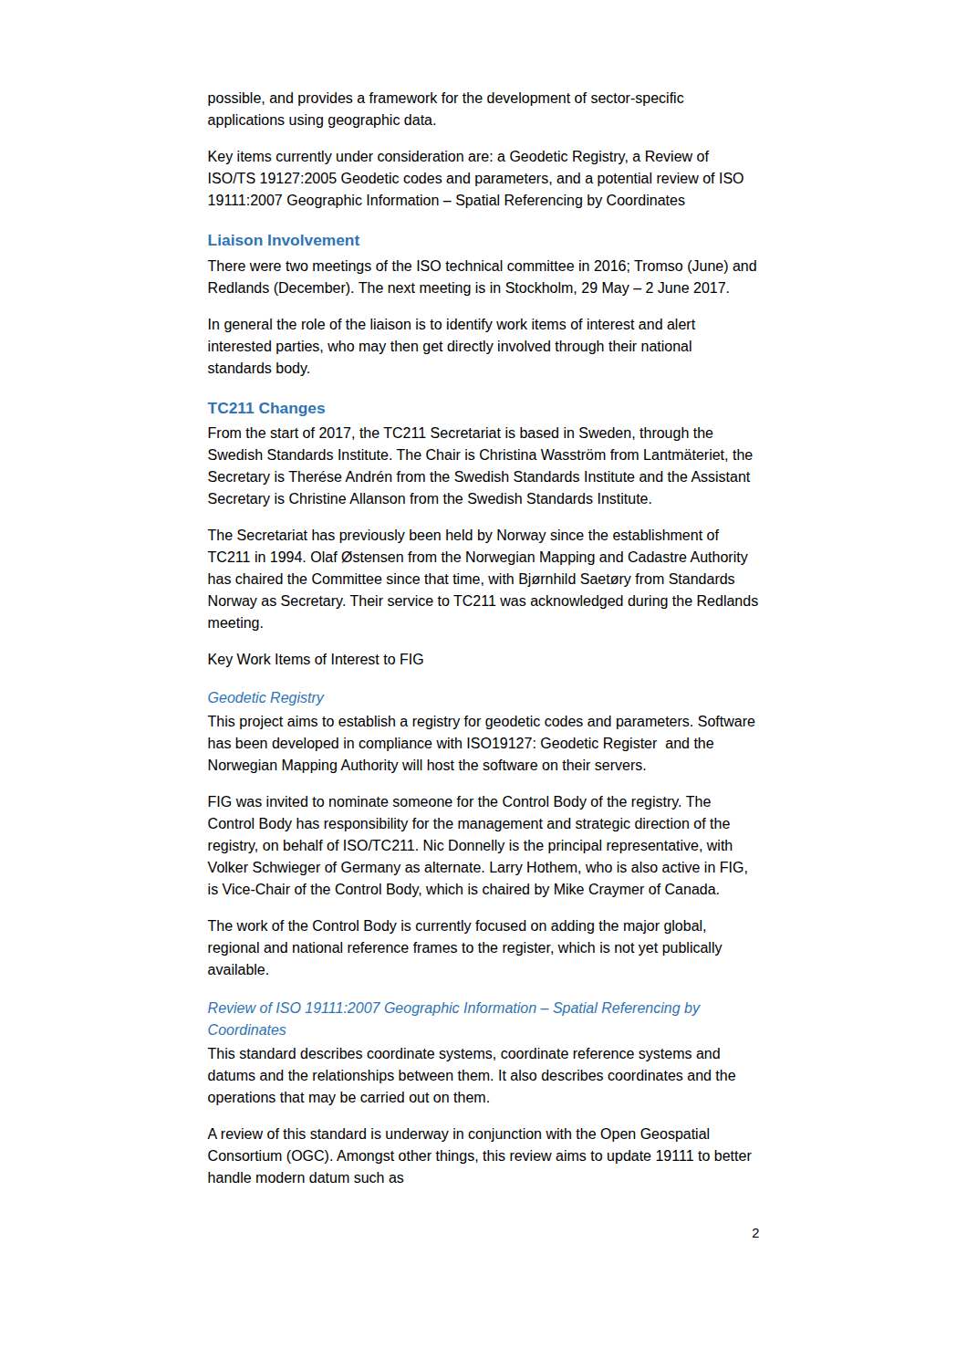possible, and provides a framework for the development of sector-specific applications using geographic data.
Key items currently under consideration are: a Geodetic Registry, a Review of ISO/TS 19127:2005 Geodetic codes and parameters, and a potential review of ISO 19111:2007 Geographic Information – Spatial Referencing by Coordinates
Liaison Involvement
There were two meetings of the ISO technical committee in 2016; Tromso (June) and Redlands (December). The next meeting is in Stockholm, 29 May – 2 June 2017.
In general the role of the liaison is to identify work items of interest and alert interested parties, who may then get directly involved through their national standards body.
TC211 Changes
From the start of 2017, the TC211 Secretariat is based in Sweden, through the Swedish Standards Institute. The Chair is Christina Wasström from Lantmäteriet, the Secretary is Therése Andrén from the Swedish Standards Institute and the Assistant Secretary is Christine Allanson from the Swedish Standards Institute.
The Secretariat has previously been held by Norway since the establishment of TC211 in 1994. Olaf Østensen from the Norwegian Mapping and Cadastre Authority has chaired the Committee since that time, with Bjørnhild Saetøry from Standards Norway as Secretary. Their service to TC211 was acknowledged during the Redlands meeting.
Key Work Items of Interest to FIG
Geodetic Registry
This project aims to establish a registry for geodetic codes and parameters. Software has been developed in compliance with ISO19127: Geodetic Register and the Norwegian Mapping Authority will host the software on their servers.
FIG was invited to nominate someone for the Control Body of the registry. The Control Body has responsibility for the management and strategic direction of the registry, on behalf of ISO/TC211. Nic Donnelly is the principal representative, with Volker Schwieger of Germany as alternate. Larry Hothem, who is also active in FIG, is Vice-Chair of the Control Body, which is chaired by Mike Craymer of Canada.
The work of the Control Body is currently focused on adding the major global, regional and national reference frames to the register, which is not yet publically available.
Review of ISO 19111:2007 Geographic Information – Spatial Referencing by Coordinates
This standard describes coordinate systems, coordinate reference systems and datums and the relationships between them. It also describes coordinates and the operations that may be carried out on them.
A review of this standard is underway in conjunction with the Open Geospatial Consortium (OGC). Amongst other things, this review aims to update 19111 to better handle modern datum such as
2